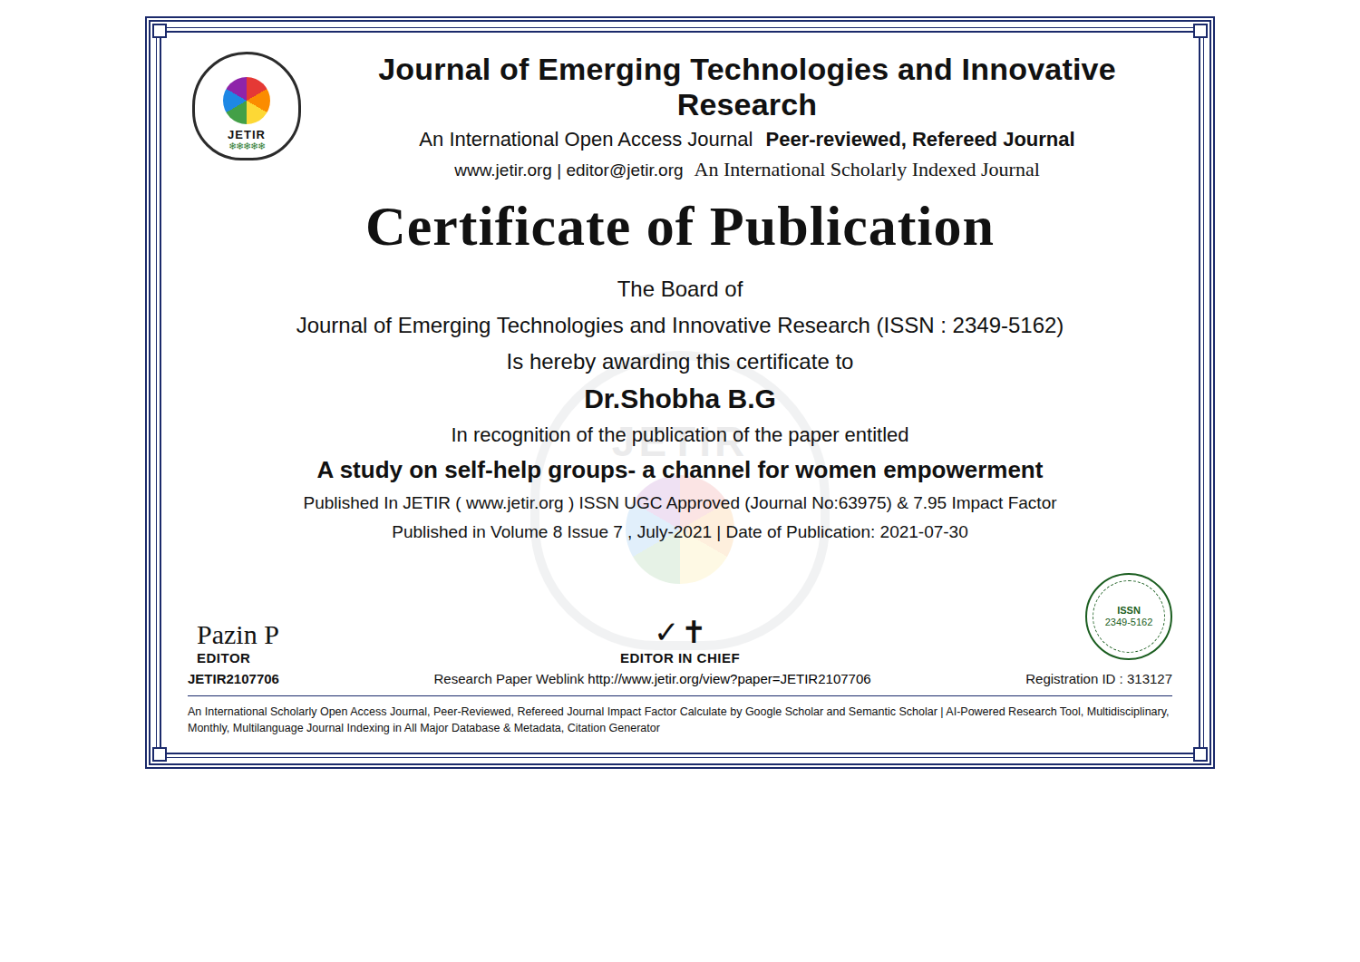JETIR
❄❄❄❄❄
Journal of Emerging Technologies and Innovative Research
An International Open Access Journal Peer-reviewed, Refereed Journal
www.jetir.org | editor@jetir.org An International Scholarly Indexed Journal
Certificate of Publication
JETIR
The Board of
Journal of Emerging Technologies and Innovative Research (ISSN : 2349-5162)
Is hereby awarding this certificate to
Dr.Shobha B.G
In recognition of the publication of the paper entitled
A study on self-help groups- a channel for women empowerment
Published In JETIR ( www.jetir.org ) ISSN UGC Approved (Journal No:63975) & 7.95 Impact Factor
Published in Volume 8 Issue 7 , July-2021 | Date of Publication: 2021-07-30
Pazin P
EDITOR
✓ ✝
EDITOR IN CHIEF
ISSN 2349-5162
JETIR2107706
Research Paper Weblink http://www.jetir.org/view?paper=JETIR2107706
Registration ID : 313127
An International Scholarly Open Access Journal, Peer-Reviewed, Refereed Journal Impact Factor Calculate by Google Scholar and Semantic Scholar | AI-Powered Research Tool, Multidisciplinary, Monthly, Multilanguage Journal Indexing in All Major Database & Metadata, Citation Generator